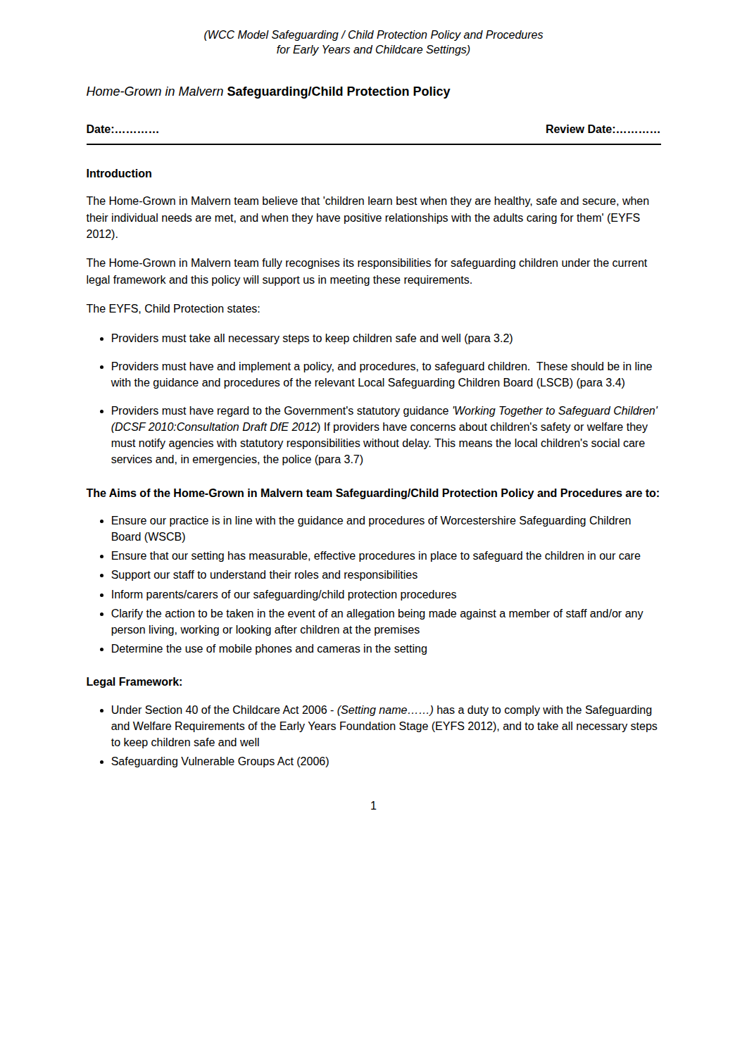(WCC Model Safeguarding / Child Protection Policy and Procedures
for Early Years and Childcare Settings)
Home-Grown in Malvern Safeguarding/Child Protection Policy
Date:………… Review Date:…………
Introduction
The Home-Grown in Malvern team believe that 'children learn best when they are healthy, safe and secure, when their individual needs are met, and when they have positive relationships with the adults caring for them' (EYFS 2012).
The Home-Grown in Malvern team fully recognises its responsibilities for safeguarding children under the current legal framework and this policy will support us in meeting these requirements.
The EYFS, Child Protection states:
Providers must take all necessary steps to keep children safe and well (para 3.2)
Providers must have and implement a policy, and procedures, to safeguard children. These should be in line with the guidance and procedures of the relevant Local Safeguarding Children Board (LSCB) (para 3.4)
Providers must have regard to the Government's statutory guidance 'Working Together to Safeguard Children' (DCSF 2010:Consultation Draft DfE 2012) If providers have concerns about children's safety or welfare they must notify agencies with statutory responsibilities without delay. This means the local children's social care services and, in emergencies, the police (para 3.7)
The Aims of the Home-Grown in Malvern team Safeguarding/Child Protection Policy and Procedures are to:
Ensure our practice is in line with the guidance and procedures of Worcestershire Safeguarding Children Board (WSCB)
Ensure that our setting has measurable, effective procedures in place to safeguard the children in our care
Support our staff to understand their roles and responsibilities
Inform parents/carers of our safeguarding/child protection procedures
Clarify the action to be taken in the event of an allegation being made against a member of staff and/or any person living, working or looking after children at the premises
Determine the use of mobile phones and cameras in the setting
Legal Framework:
Under Section 40 of the Childcare Act 2006 - (Setting name……) has a duty to comply with the Safeguarding and Welfare Requirements of the Early Years Foundation Stage (EYFS 2012), and to take all necessary steps to keep children safe and well
Safeguarding Vulnerable Groups Act (2006)
1